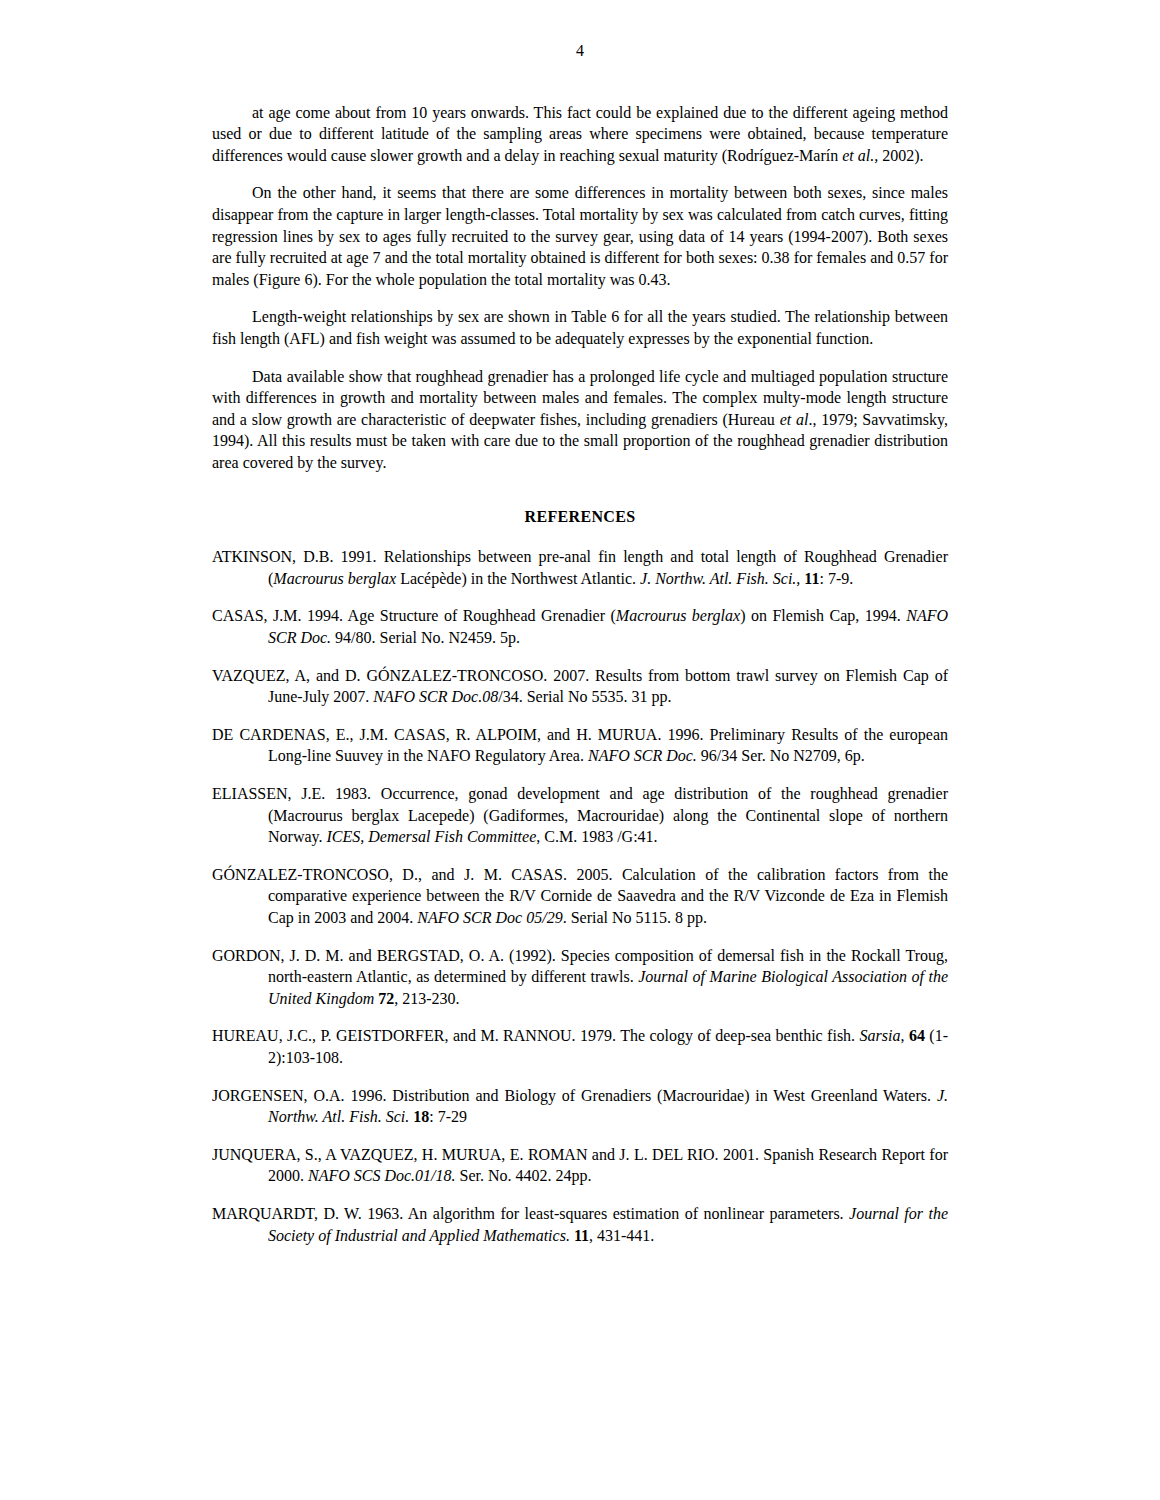4
at age come about from 10 years onwards. This fact could be explained due to the different ageing method used or due to different latitude of the sampling areas where specimens were obtained, because temperature differences would cause slower growth and a delay in reaching sexual maturity (Rodríguez-Marín et al., 2002).
On the other hand, it seems that there are some differences in mortality between both sexes, since males disappear from the capture in larger length-classes. Total mortality by sex was calculated from catch curves, fitting regression lines by sex to ages fully recruited to the survey gear, using data of 14 years (1994-2007). Both sexes are fully recruited at age 7 and the total mortality obtained is different for both sexes: 0.38 for females and 0.57 for males (Figure 6). For the whole population the total mortality was 0.43.
Length-weight relationships by sex are shown in Table 6 for all the years studied. The relationship between fish length (AFL) and fish weight was assumed to be adequately expresses by the exponential function.
Data available show that roughhead grenadier has a prolonged life cycle and multiaged population structure with differences in growth and mortality between males and females. The complex multy-mode length structure and a slow growth are characteristic of deepwater fishes, including grenadiers (Hureau et al., 1979; Savvatimsky, 1994). All this results must be taken with care due to the small proportion of the roughhead grenadier distribution area covered by the survey.
REFERENCES
ATKINSON, D.B. 1991. Relationships between pre-anal fin length and total length of Roughhead Grenadier (Macrourus berglax Lacépède) in the Northwest Atlantic. J. Northw. Atl. Fish. Sci., 11: 7-9.
CASAS, J.M. 1994. Age Structure of Roughhead Grenadier (Macrourus berglax) on Flemish Cap, 1994. NAFO SCR Doc. 94/80. Serial No. N2459. 5p.
VAZQUEZ, A, and D. GÓNZALEZ-TRONCOSO. 2007. Results from bottom trawl survey on Flemish Cap of June-July 2007. NAFO SCR Doc.08/34. Serial No 5535. 31 pp.
DE CARDENAS, E., J.M. CASAS, R. ALPOIM, and H. MURUA. 1996. Preliminary Results of the european Long-line Suuvey in the NAFO Regulatory Area. NAFO SCR Doc. 96/34 Ser. No N2709, 6p.
ELIASSEN, J.E. 1983. Occurrence, gonad development and age distribution of the roughhead grenadier (Macrourus berglax Lacepede) (Gadiformes, Macrouridae) along the Continental slope of northern Norway. ICES, Demersal Fish Committee, C.M. 1983 /G:41.
GÓNZALEZ-TRONCOSO, D., and J. M. CASAS. 2005. Calculation of the calibration factors from the comparative experience between the R/V Cornide de Saavedra and the R/V Vizconde de Eza in Flemish Cap in 2003 and 2004. NAFO SCR Doc 05/29. Serial No 5115. 8 pp.
GORDON, J. D. M. and BERGSTAD, O. A. (1992). Species composition of demersal fish in the Rockall Troug, north-eastern Atlantic, as determined by different trawls. Journal of Marine Biological Association of the United Kingdom 72, 213-230.
HUREAU, J.C., P. GEISTDORFER, and M. RANNOU. 1979. The cology of deep-sea benthic fish. Sarsia, 64 (1-2):103-108.
JORGENSEN, O.A. 1996. Distribution and Biology of Grenadiers (Macrouridae) in West Greenland Waters. J. Northw. Atl. Fish. Sci. 18: 7-29
JUNQUERA, S., A VAZQUEZ, H. MURUA, E. ROMAN and J. L. DEL RIO. 2001. Spanish Research Report for 2000. NAFO SCS Doc.01/18. Ser. No. 4402. 24pp.
MARQUARDT, D. W. 1963. An algorithm for least-squares estimation of nonlinear parameters. Journal for the Society of Industrial and Applied Mathematics. 11, 431-441.